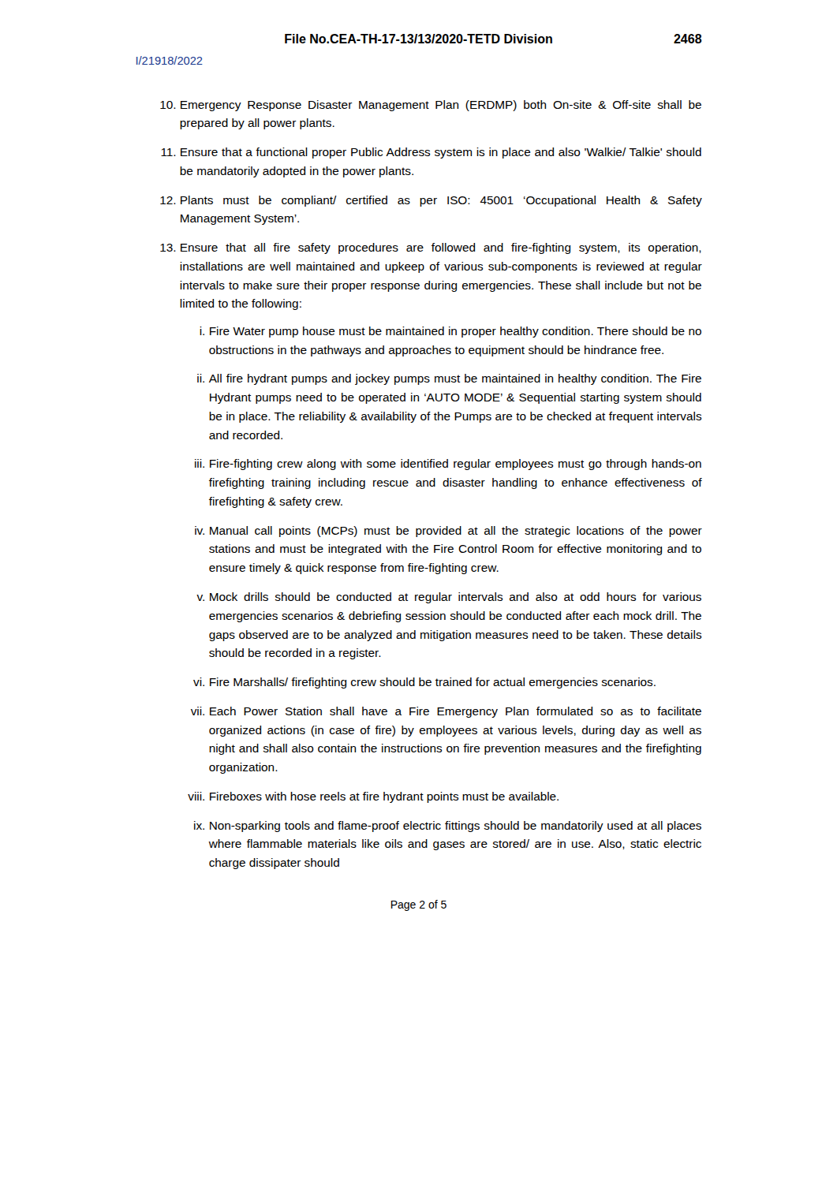2468
File No.CEA-TH-17-13/13/2020-TETD Division
I/21918/2022
Emergency Response Disaster Management Plan (ERDMP) both On-site & Off-site shall be prepared by all power plants.
Ensure that a functional proper Public Address system is in place and also 'Walkie/ Talkie' should be mandatorily adopted in the power plants.
Plants must be compliant/ certified as per ISO: 45001 ‘Occupational Health & Safety Management System’.
Ensure that all fire safety procedures are followed and fire-fighting system, its operation, installations are well maintained and upkeep of various sub-components is reviewed at regular intervals to make sure their proper response during emergencies. These shall include but not be limited to the following:
Fire Water pump house must be maintained in proper healthy condition. There should be no obstructions in the pathways and approaches to equipment should be hindrance free.
All fire hydrant pumps and jockey pumps must be maintained in healthy condition. The Fire Hydrant pumps need to be operated in ‘AUTO MODE’ & Sequential starting system should be in place. The reliability & availability of the Pumps are to be checked at frequent intervals and recorded.
Fire-fighting crew along with some identified regular employees must go through hands-on firefighting training including rescue and disaster handling to enhance effectiveness of firefighting & safety crew.
Manual call points (MCPs) must be provided at all the strategic locations of the power stations and must be integrated with the Fire Control Room for effective monitoring and to ensure timely & quick response from fire-fighting crew.
Mock drills should be conducted at regular intervals and also at odd hours for various emergencies scenarios & debriefing session should be conducted after each mock drill. The gaps observed are to be analyzed and mitigation measures need to be taken. These details should be recorded in a register.
Fire Marshalls/ firefighting crew should be trained for actual emergencies scenarios.
Each Power Station shall have a Fire Emergency Plan formulated so as to facilitate organized actions (in case of fire) by employees at various levels, during day as well as night and shall also contain the instructions on fire prevention measures and the firefighting organization.
Fireboxes with hose reels at fire hydrant points must be available.
Non-sparking tools and flame-proof electric fittings should be mandatorily used at all places where flammable materials like oils and gases are stored/ are in use. Also, static electric charge dissipater should
Page 2 of 5